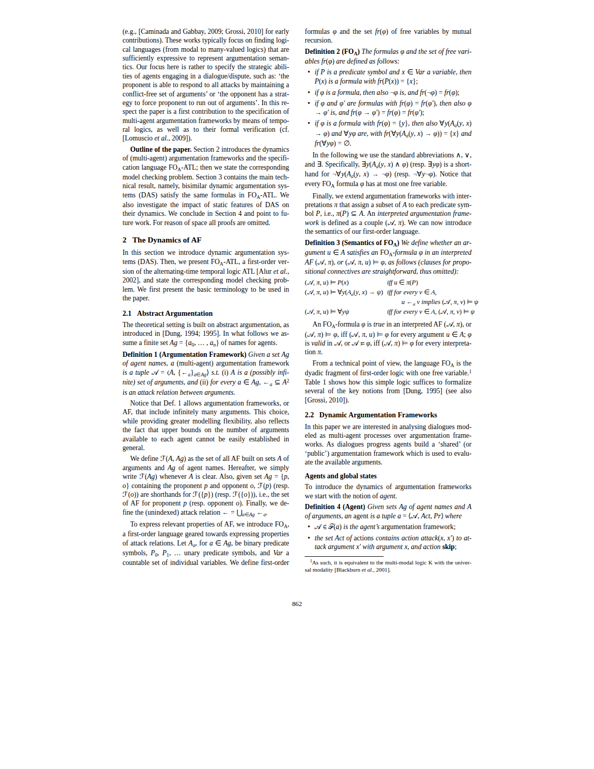(e.g., [Caminada and Gabbay, 2009; Grossi, 2010] for early contributions). These works typically focus on finding logical languages (from modal to many-valued logics) that are sufficiently expressive to represent argumentation semantics. Our focus here is rather to specify the strategic abilities of agents engaging in a dialogue/dispute, such as: ‘the proponent is able to respond to all attacks by maintaining a conflict-free set of arguments’ or ‘the opponent has a strategy to force proponent to run out of arguments’. In this respect the paper is a first contribution to the specification of multi-agent argumentation frameworks by means of temporal logics, as well as to their formal verification (cf. [Lomuscio et al., 2009]).
Outline of the paper. Section 2 introduces the dynamics of (multi-agent) argumentation frameworks and the specification language FOA-ATL; then we state the corresponding model checking problem. Section 3 contains the main technical result, namely, bisimilar dynamic argumentation systems (DAS) satisfy the same formulas in FOA-ATL. We also investigate the impact of static features of DAS on their dynamics. We conclude in Section 4 and point to future work. For reason of space all proofs are omitted.
2 The Dynamics of AF
In this section we introduce dynamic argumentation systems (DAS). Then, we present FOA-ATL, a first-order version of the alternating-time temporal logic ATL [Alur et al., 2002], and state the corresponding model checking problem. We first present the basic terminology to be used in the paper.
2.1 Abstract Argumentation
The theoretical setting is built on abstract argumentation, as introduced in [Dung, 1994; 1995]. In what follows we assume a finite set Ag = {a0, … , an} of names for agents.
Definition 1 (Argumentation Framework) Given a set Ag of agent names, a (multi-agent) argumentation framework is a tuple 𝒜 = ⟨A, {←a}a∈Ag⟩ s.t. (i) A is a (possibly infinite) set of arguments, and (ii) for every a ∈ Ag, ←a ⊆ A2 is an attack relation between arguments.
Notice that Def. 1 allows argumentation frameworks, or AF, that include infinitely many arguments. This choice, while providing greater modelling flexibility, also reflects the fact that upper bounds on the number of arguments available to each agent cannot be easily established in general.
We define ℱ(A, Ag) as the set of all AF built on sets A of arguments and Ag of agent names. Hereafter, we simply write ℱ(Ag) whenever A is clear. Also, given set Ag = {p, o} containing the proponent p and opponent o, ℱ(p) (resp. ℱ(o)) are shorthands for ℱ({p}) (resp. ℱ({o})), i.e., the set of AF for proponent p (resp. opponent o). Finally, we define the (unindexed) attack relation ← = ⋃a∈Ag ←a.
To express relevant properties of AF, we introduce FOA, a first-order language geared towards expressing properties of attack relations. Let Aa, for a ∈ Ag, be binary predicate symbols, P0, P1, … unary predicate symbols, and Var a countable set of individual variables. We define first-order formulas φ and the set fr(φ) of free variables by mutual recursion.
Definition 2 (FOA) The formulas φ and the set of free variables fr(φ) are defined as follows:
if P is a predicate symbol and x ∈ Var a variable, then P(x) is a formula with fr(P(x)) = {x};
if φ is a formula, then also ¬φ is, and fr(¬φ) = fr(φ);
if φ and φ′ are formulas with fr(φ) = fr(φ′), then also φ → φ′ is, and fr(φ → φ′) = fr(φ) = fr(φ′);
if φ is a formula with fr(φ) = {y}, then also ∀y(Aa(y, x) → φ) and ∀yφ are, with fr(∀y(Aa(y, x) → φ)) = {x} and fr(∀yφ) = ∅.
In the following we use the standard abbreviations ∧, ∨, and ∃. Specifically, ∃y(Aa(y, x) ∧ φ) (resp. ∃yφ) is a shorthand for ¬∀y(Aa(y, x) → ¬φ) (resp. ¬∀y¬φ). Notice that every FOA formula φ has at most one free variable.
Finally, we extend argumentation frameworks with interpretations π that assign a subset of A to each predicate symbol P, i.e., π(P) ⊆ A. An interpreted argumentation framework is defined as a couple (𝒜, π). We can now introduce the semantics of our first-order language.
Definition 3 (Semantics of FOA) We define whether an argument u ∈ A satisfies an FOA-formula φ in an interpreted AF (𝒜, π), or (𝒜, π, u) ⊨ φ, as follows (clauses for propositional connectives are straightforward, thus omitted):
| (𝒜, π , u ) ⊨ P ( x ) | iff u ∈ π ( P ) |
| (𝒜, π , u ) ⊨ ∀ y ( A a ( y , x ) → ψ ) | iff for every v ∈ A , |
| | u ← a v implies (𝒜, π , v ) ⊨ ψ |
| (𝒜, π , u ) ⊨ ∀ y ψ | iff for every v ∈ A , (𝒜, π , v ) ⊨ ψ |
An FOA-formula φ is true in an interpreted AF (𝒜, π), or (𝒜, π) ⊨ φ, iff (𝒜, π, u) ⊨ φ for every argument u ∈ A; φ is valid in 𝒜, or 𝒜 ⊨ φ, iff (𝒜, π) ⊨ φ for every interpretation π.
From a technical point of view, the language FOA is the dyadic fragment of first-order logic with one free variable.1 Table 1 shows how this simple logic suffices to formalize several of the key notions from [Dung, 1995] (see also [Grossi, 2010]).
2.2 Dynamic Argumentation Frameworks
In this paper we are interested in analysing dialogues modeled as multi-agent processes over argumentation frameworks. As dialogues progress agents build a ‘shared’ (or ‘public’) argumentation framework which is used to evaluate the available arguments.
Agents and global states
To introduce the dynamics of argumentation frameworks we start with the notion of agent.
Definition 4 (Agent) Given sets Ag of agent names and A of arguments, an agent is a tuple a = ⟨𝒜, Act, Pr⟩ where
𝒜 ∈ ℱ(a) is the agent’s argumentation framework;
the set Act of actions contains action attack(x, x′) to attack argument x′ with argument x, and action skip;
1As such, it is equivalent to the multi-modal logic K with the universal modality [Blackburn et al., 2001].
862